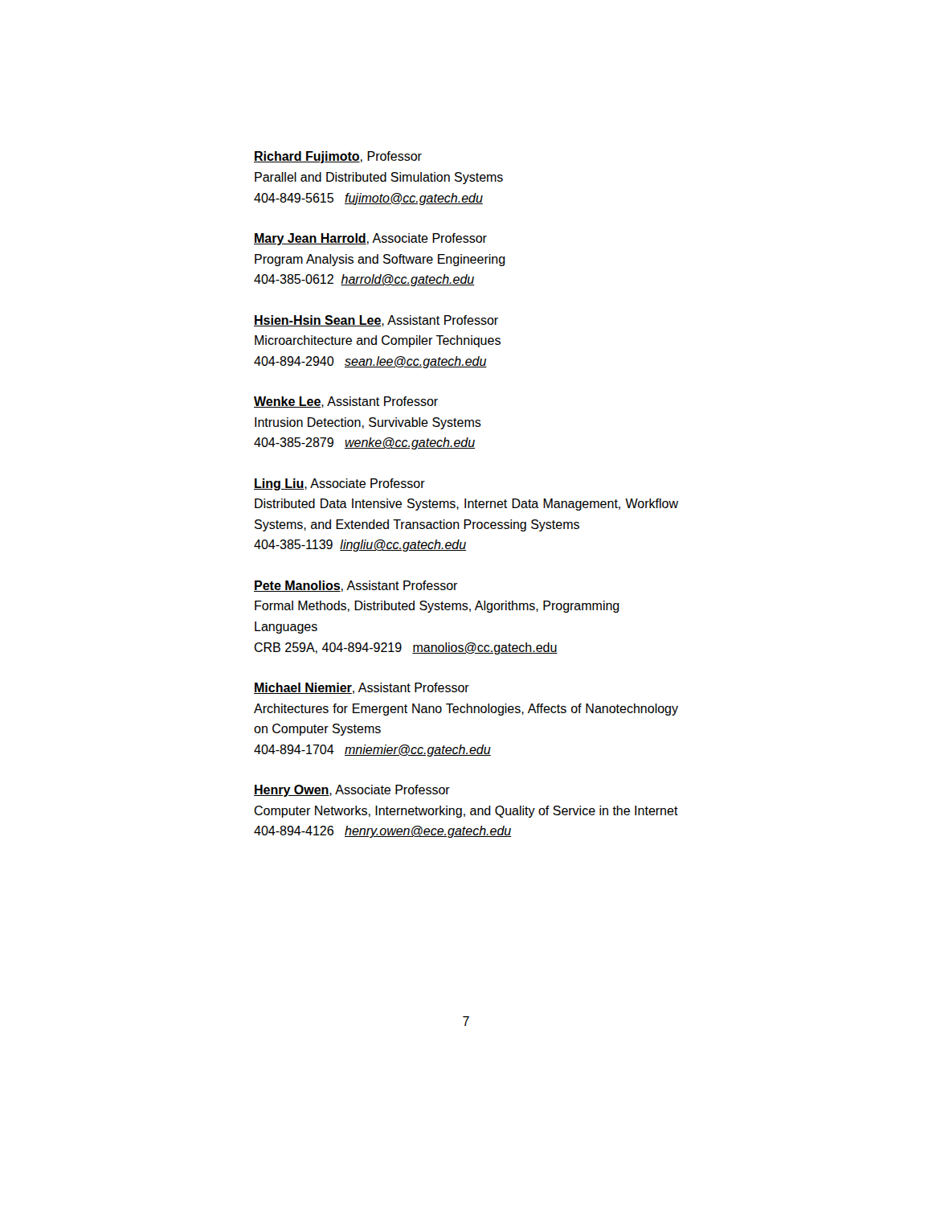Richard Fujimoto, Professor
Parallel and Distributed Simulation Systems
404-849-5615 fujimoto@cc.gatech.edu
Mary Jean Harrold, Associate Professor
Program Analysis and Software Engineering
404-385-0612 harrold@cc.gatech.edu
Hsien-Hsin Sean Lee, Assistant Professor
Microarchitecture and Compiler Techniques
404-894-2940 sean.lee@cc.gatech.edu
Wenke Lee, Assistant Professor
Intrusion Detection, Survivable Systems
404-385-2879 wenke@cc.gatech.edu
Ling Liu, Associate Professor
Distributed Data Intensive Systems, Internet Data Management, Workflow Systems, and Extended Transaction Processing Systems
404-385-1139 lingliu@cc.gatech.edu
Pete Manolios, Assistant Professor
Formal Methods, Distributed Systems, Algorithms, Programming Languages
CRB 259A, 404-894-9219 manolios@cc.gatech.edu
Michael Niemier, Assistant Professor
Architectures for Emergent Nano Technologies, Affects of Nanotechnology on Computer Systems
404-894-1704 mniemier@cc.gatech.edu
Henry Owen, Associate Professor
Computer Networks, Internetworking, and Quality of Service in the Internet
404-894-4126 henry.owen@ece.gatech.edu
7